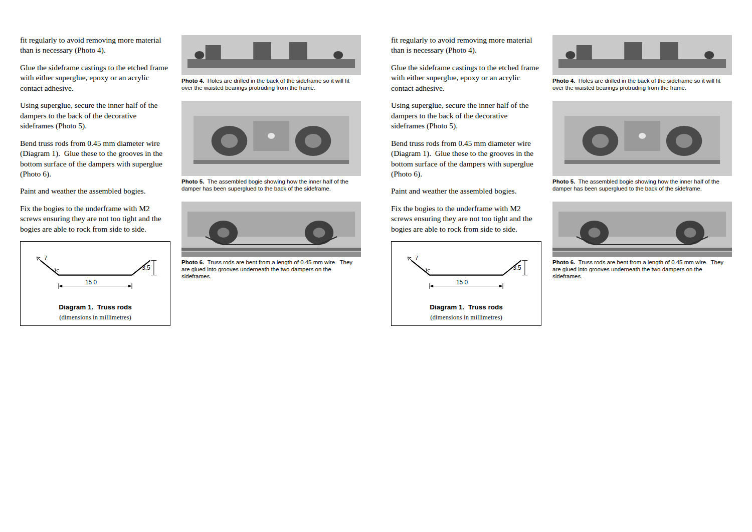fit regularly to avoid removing more material than is necessary (Photo 4).
Glue the sideframe castings to the etched frame with either superglue, epoxy or an acrylic contact adhesive.
Using superglue, secure the inner half of the dampers to the back of the decorative sideframes (Photo 5).
Bend truss rods from 0.45 mm diameter wire (Diagram 1). Glue these to the grooves in the bottom surface of the dampers with superglue (Photo 6).
Paint and weather the assembled bogies.
Fix the bogies to the underframe with M2 screws ensuring they are not too tight and the bogies are able to rock from side to side.
7 3.5 15 0
Diagram 1. Truss rods
(dimensions in millimetres)
Photo 4. Holes are drilled in the back of the sideframe so it will fit over the waisted bearings protruding from the frame.
Photo 5. The assembled bogie showing how the inner half of the damper has been superglued to the back of the sideframe.
Photo 6. Truss rods are bent from a length of 0.45 mm wire. They are glued into grooves underneath the two dampers on the sideframes.
fit regularly to avoid removing more material than is necessary (Photo 4).
Glue the sideframe castings to the etched frame with either superglue, epoxy or an acrylic contact adhesive.
Using superglue, secure the inner half of the dampers to the back of the decorative sideframes (Photo 5).
Bend truss rods from 0.45 mm diameter wire (Diagram 1). Glue these to the grooves in the bottom surface of the dampers with superglue (Photo 6).
Paint and weather the assembled bogies.
Fix the bogies to the underframe with M2 screws ensuring they are not too tight and the bogies are able to rock from side to side.
7 3.5 15 0
Diagram 1. Truss rods
(dimensions in millimetres)
Photo 4. Holes are drilled in the back of the sideframe so it will fit over the waisted bearings protruding from the frame.
Photo 5. The assembled bogie showing how the inner half of the damper has been superglued to the back of the sideframe.
Photo 6. Truss rods are bent from a length of 0.45 mm wire. They are glued into grooves underneath the two dampers on the sideframes.